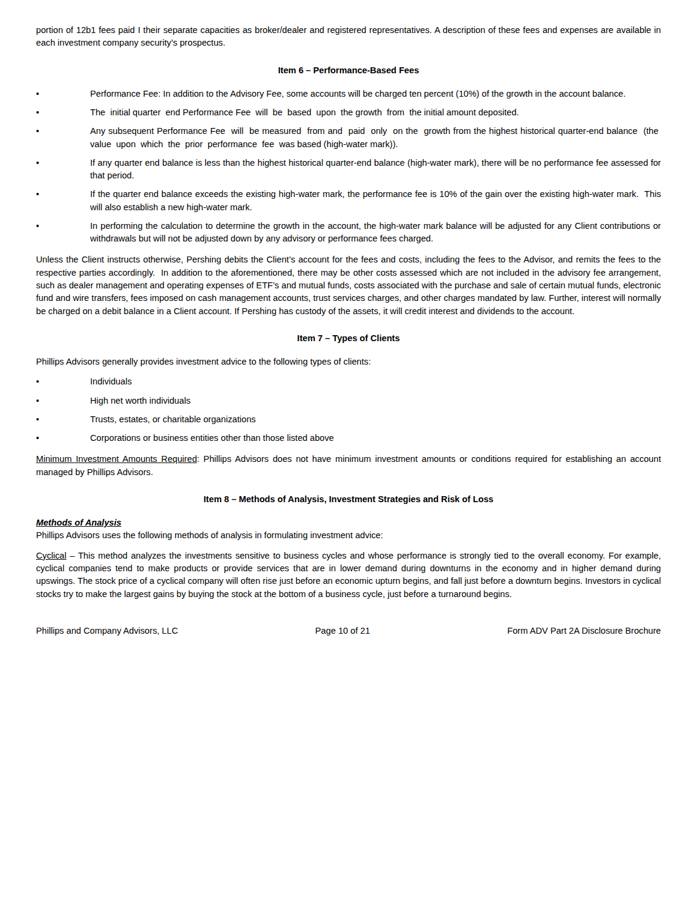portion of 12b1 fees paid I their separate capacities as broker/dealer and registered representatives. A description of these fees and expenses are available in each investment company security’s prospectus.
Item 6 – Performance-Based Fees
•
Performance Fee: In addition to the Advisory Fee, some accounts will be charged ten percent (10%) of the growth in the account balance.
•
The initial quarter end Performance Fee will be based upon the growth from the initial amount deposited.
•
Any subsequent Performance Fee will be measured from and paid only on the growth from the highest historical quarter-end balance (the value upon which the prior performance fee was based (high-water mark)).
•
If any quarter end balance is less than the highest historical quarter-end balance (high-water mark), there will be no performance fee assessed for that period.
•
If the quarter end balance exceeds the existing high-water mark, the performance fee is 10% of the gain over the existing high-water mark. This will also establish a new high-water mark.
•
In performing the calculation to determine the growth in the account, the high-water mark balance will be adjusted for any Client contributions or withdrawals but will not be adjusted down by any advisory or performance fees charged.
Unless the Client instructs otherwise, Pershing debits the Client’s account for the fees and costs, including the fees to the Advisor, and remits the fees to the respective parties accordingly. In addition to the aforementioned, there may be other costs assessed which are not included in the advisory fee arrangement, such as dealer management and operating expenses of ETF’s and mutual funds, costs associated with the purchase and sale of certain mutual funds, electronic fund and wire transfers, fees imposed on cash management accounts, trust services charges, and other charges mandated by law. Further, interest will normally be charged on a debit balance in a Client account. If Pershing has custody of the assets, it will credit interest and dividends to the account.
Item 7 – Types of Clients
Phillips Advisors generally provides investment advice to the following types of clients:
•
Individuals
•
High net worth individuals
•
Trusts, estates, or charitable organizations
•
Corporations or business entities other than those listed above
Minimum Investment Amounts Required: Phillips Advisors does not have minimum investment amounts or conditions required for establishing an account managed by Phillips Advisors.
Item 8 – Methods of Analysis, Investment Strategies and Risk of Loss
Methods of Analysis
Phillips Advisors uses the following methods of analysis in formulating investment advice:
Cyclical – This method analyzes the investments sensitive to business cycles and whose performance is strongly tied to the overall economy. For example, cyclical companies tend to make products or provide services that are in lower demand during downturns in the economy and in higher demand during upswings. The stock price of a cyclical company will often rise just before an economic upturn begins, and fall just before a downturn begins. Investors in cyclical stocks try to make the largest gains by buying the stock at the bottom of a business cycle, just before a turnaround begins.
Phillips and Company Advisors, LLC Page 10 of 21 Form ADV Part 2A Disclosure Brochure